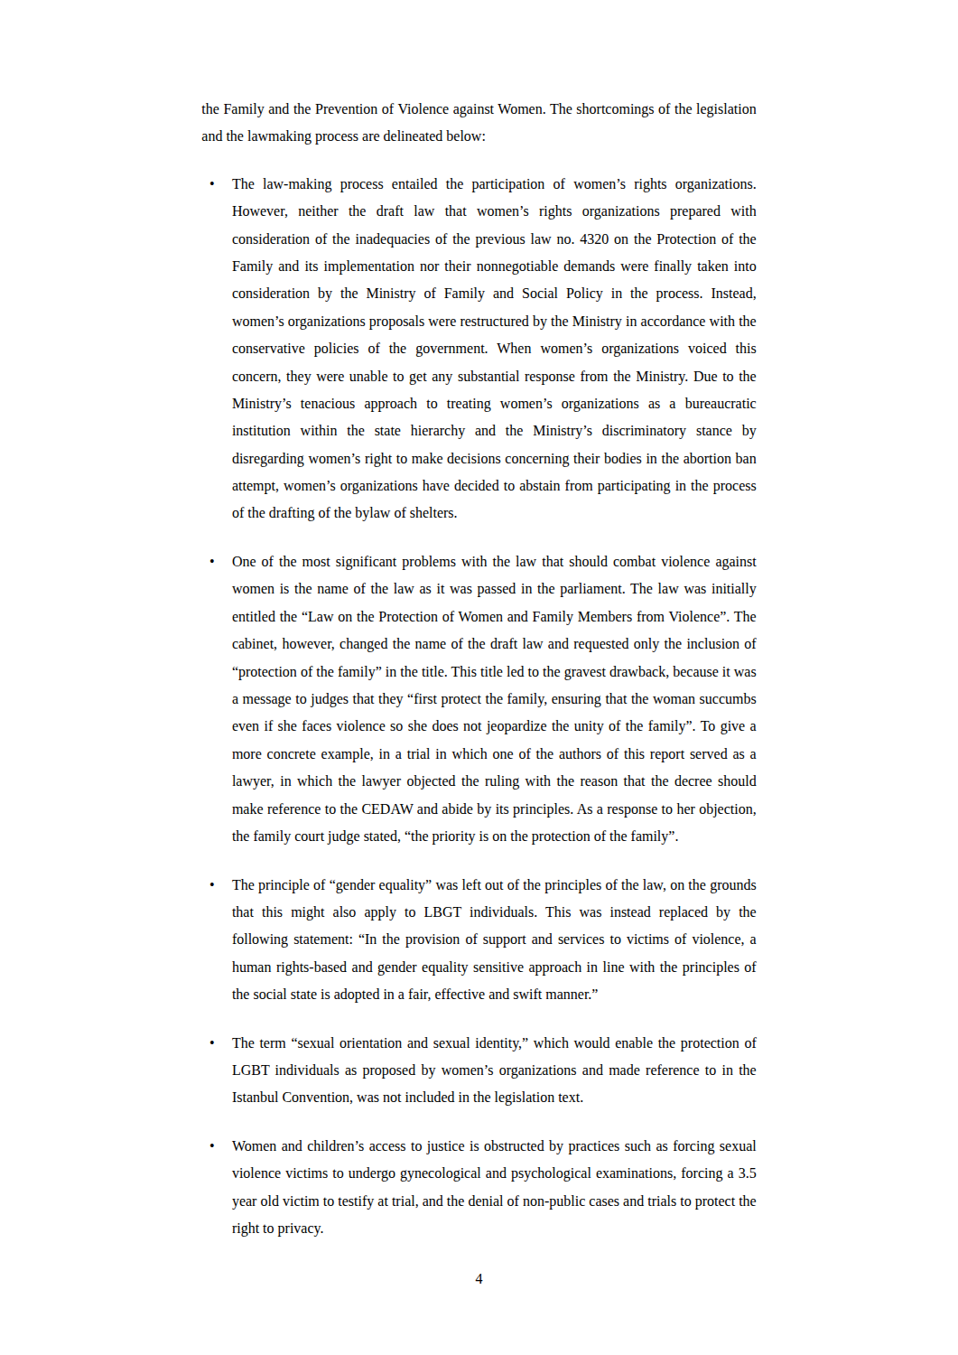the Family and the Prevention of Violence against Women. The shortcomings of the legislation and the lawmaking process are delineated below:
The law-making process entailed the participation of women’s rights organizations. However, neither the draft law that women’s rights organizations prepared with consideration of the inadequacies of the previous law no. 4320 on the Protection of the Family and its implementation nor their nonnegotiable demands were finally taken into consideration by the Ministry of Family and Social Policy in the process. Instead, women’s organizations proposals were restructured by the Ministry in accordance with the conservative policies of the government. When women’s organizations voiced this concern, they were unable to get any substantial response from the Ministry. Due to the Ministry’s tenacious approach to treating women’s organizations as a bureaucratic institution within the state hierarchy and the Ministry’s discriminatory stance by disregarding women’s right to make decisions concerning their bodies in the abortion ban attempt, women’s organizations have decided to abstain from participating in the process of the drafting of the bylaw of shelters.
One of the most significant problems with the law that should combat violence against women is the name of the law as it was passed in the parliament. The law was initially entitled the “Law on the Protection of Women and Family Members from Violence”. The cabinet, however, changed the name of the draft law and requested only the inclusion of “protection of the family” in the title. This title led to the gravest drawback, because it was a message to judges that they “first protect the family, ensuring that the woman succumbs even if she faces violence so she does not jeopardize the unity of the family”. To give a more concrete example, in a trial in which one of the authors of this report served as a lawyer, in which the lawyer objected the ruling with the reason that the decree should make reference to the CEDAW and abide by its principles. As a response to her objection, the family court judge stated, “the priority is on the protection of the family”.
The principle of “gender equality” was left out of the principles of the law, on the grounds that this might also apply to LBGT individuals. This was instead replaced by the following statement: “In the provision of support and services to victims of violence, a human rights-based and gender equality sensitive approach in line with the principles of the social state is adopted in a fair, effective and swift manner.”
The term “sexual orientation and sexual identity,” which would enable the protection of LGBT individuals as proposed by women’s organizations and made reference to in the Istanbul Convention, was not included in the legislation text.
Women and children’s access to justice is obstructed by practices such as forcing sexual violence victims to undergo gynecological and psychological examinations, forcing a 3.5 year old victim to testify at trial, and the denial of non-public cases and trials to protect the right to privacy.
4